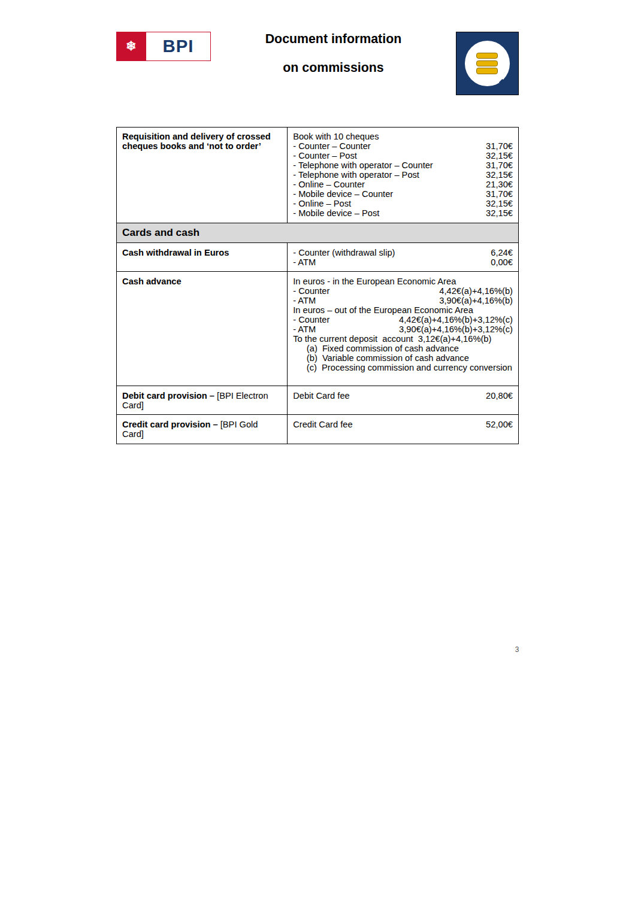❄
BPI
Document information
on commissions
| Requisition and delivery of crossed cheques books and ‘not to order’ | Book with 10 cheques - Counter – Counter 31,70€ - Counter – Post 32,15€ - Telephone with operator – Counter 31,70€ - Telephone with operator – Post 32,15€ - Online – Counter 21,30€ - Mobile device – Counter 31,70€ - Online – Post 32,15€ - Mobile device – Post 32,15€ |
| Cards and cash |
| Cash withdrawal in Euros | - Counter (withdrawal slip) 6,24€ - ATM 0,00€ |
| Cash advance | In euros - in the European Economic Area - Counter 4,42€(a)+4,16%(b) - ATM 3,90€(a)+4,16%(b) In euros – out of the European Economic Area - Counter 4,42€(a)+4,16%(b)+3,12%(c) - ATM 3,90€(a)+4,16%(b)+3,12%(c) To the current deposit account 3,12€(a)+4,16%(b) (a) Fixed commission of cash advance (b) Variable commission of cash advance (c) Processing commission and currency conversion |
| Debit card provision – [BPI Electron Card] | Debit Card fee 20,80€ |
| Credit card provision – [BPI Gold Card] | Credit Card fee 52,00€ |
3